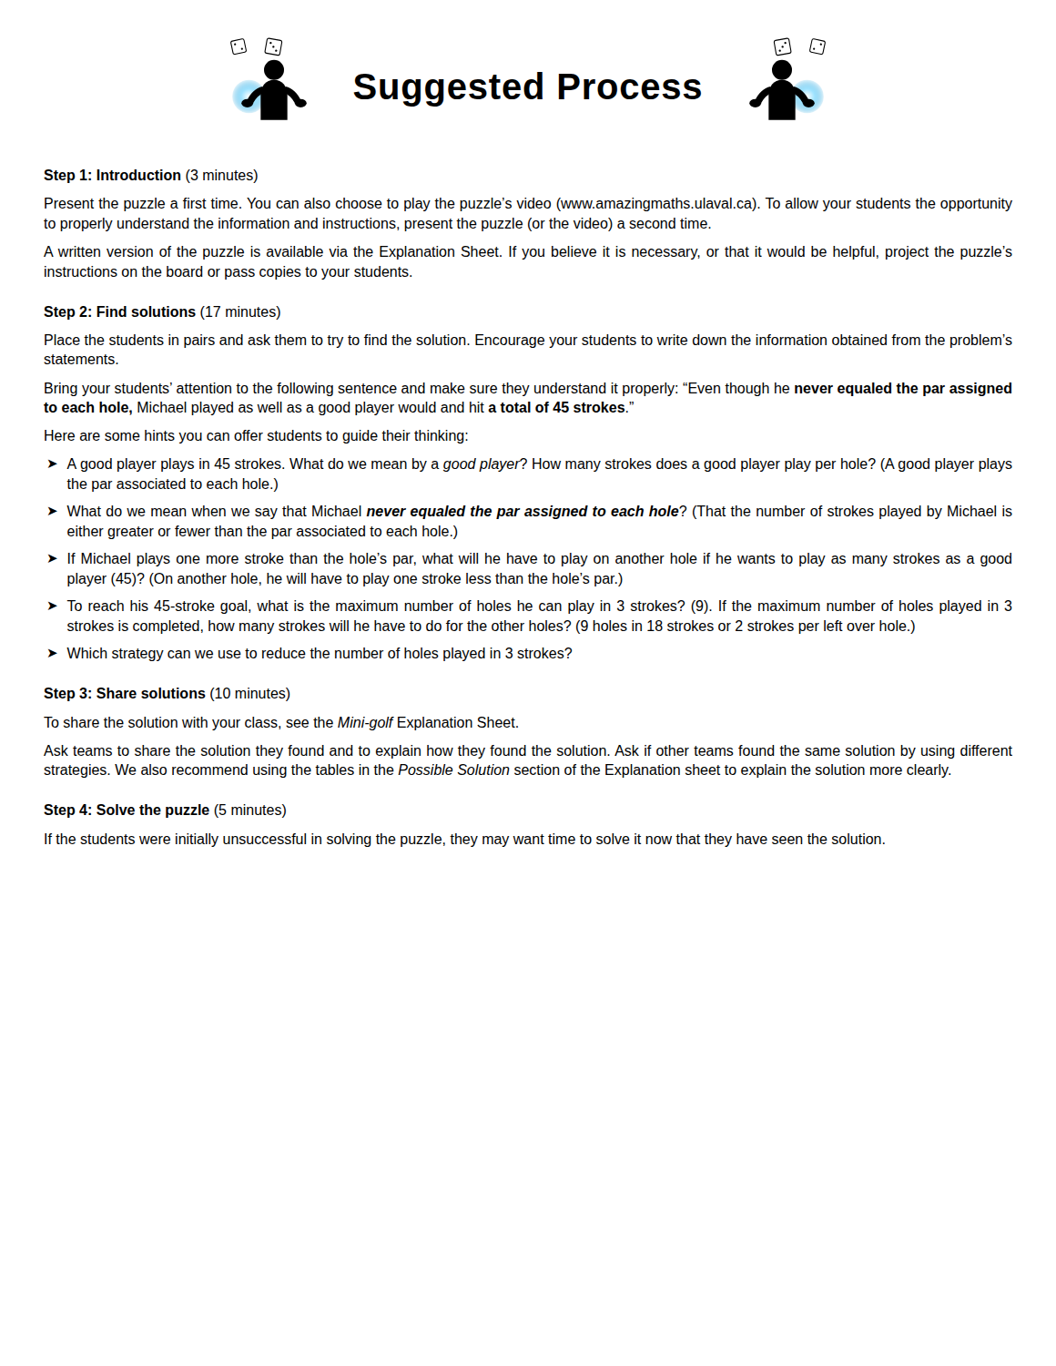Suggested Process
Step 1: Introduction (3 minutes)
Present the puzzle a first time. You can also choose to play the puzzle’s video (www.amazingmaths.ulaval.ca). To allow your students the opportunity to properly understand the information and instructions, present the puzzle (or the video) a second time.
A written version of the puzzle is available via the Explanation Sheet. If you believe it is necessary, or that it would be helpful, project the puzzle’s instructions on the board or pass copies to your students.
Step 2: Find solutions (17 minutes)
Place the students in pairs and ask them to try to find the solution. Encourage your students to write down the information obtained from the problem’s statements.
Bring your students’ attention to the following sentence and make sure they understand it properly: “Even though he never equaled the par assigned to each hole, Michael played as well as a good player would and hit a total of 45 strokes.”
Here are some hints you can offer students to guide their thinking:
A good player plays in 45 strokes. What do we mean by a good player? How many strokes does a good player play per hole? (A good player plays the par associated to each hole.)
What do we mean when we say that Michael never equaled the par assigned to each hole? (That the number of strokes played by Michael is either greater or fewer than the par associated to each hole.)
If Michael plays one more stroke than the hole’s par, what will he have to play on another hole if he wants to play as many strokes as a good player (45)? (On another hole, he will have to play one stroke less than the hole’s par.)
To reach his 45-stroke goal, what is the maximum number of holes he can play in 3 strokes? (9). If the maximum number of holes played in 3 strokes is completed, how many strokes will he have to do for the other holes? (9 holes in 18 strokes or 2 strokes per left over hole.)
Which strategy can we use to reduce the number of holes played in 3 strokes?
Step 3: Share solutions (10 minutes)
To share the solution with your class, see the Mini-golf Explanation Sheet.
Ask teams to share the solution they found and to explain how they found the solution. Ask if other teams found the same solution by using different strategies. We also recommend using the tables in the Possible Solution section of the Explanation sheet to explain the solution more clearly.
Step 4: Solve the puzzle (5 minutes)
If the students were initially unsuccessful in solving the puzzle, they may want time to solve it now that they have seen the solution.